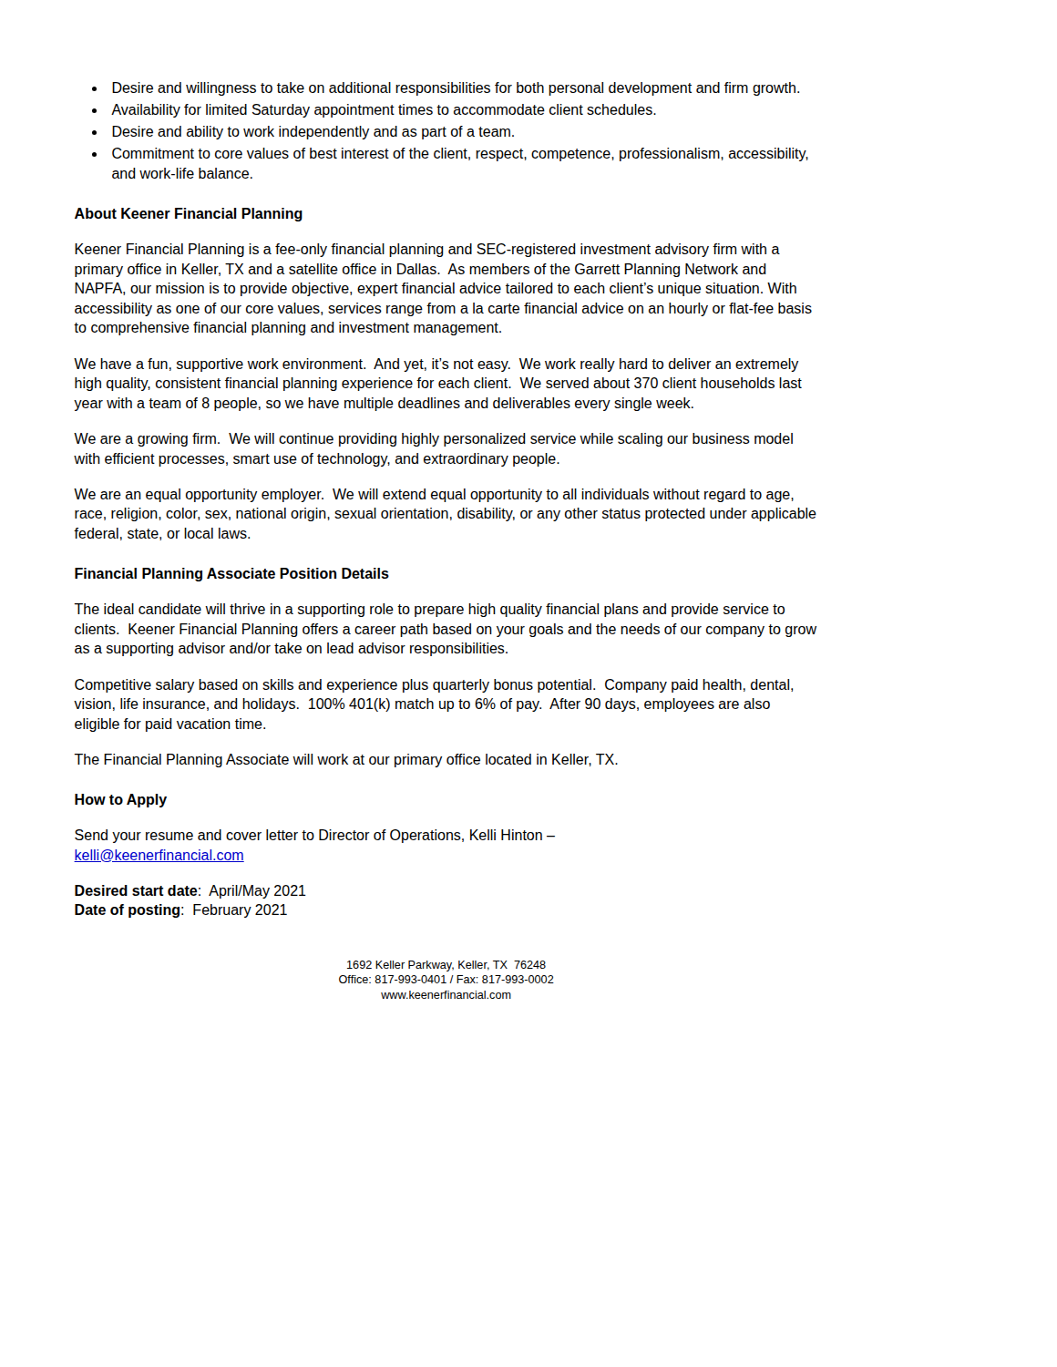Desire and willingness to take on additional responsibilities for both personal development and firm growth.
Availability for limited Saturday appointment times to accommodate client schedules.
Desire and ability to work independently and as part of a team.
Commitment to core values of best interest of the client, respect, competence, professionalism, accessibility, and work-life balance.
About Keener Financial Planning
Keener Financial Planning is a fee-only financial planning and SEC-registered investment advisory firm with a primary office in Keller, TX and a satellite office in Dallas. As members of the Garrett Planning Network and NAPFA, our mission is to provide objective, expert financial advice tailored to each client’s unique situation. With accessibility as one of our core values, services range from a la carte financial advice on an hourly or flat-fee basis to comprehensive financial planning and investment management.
We have a fun, supportive work environment. And yet, it’s not easy. We work really hard to deliver an extremely high quality, consistent financial planning experience for each client. We served about 370 client households last year with a team of 8 people, so we have multiple deadlines and deliverables every single week.
We are a growing firm. We will continue providing highly personalized service while scaling our business model with efficient processes, smart use of technology, and extraordinary people.
We are an equal opportunity employer. We will extend equal opportunity to all individuals without regard to age, race, religion, color, sex, national origin, sexual orientation, disability, or any other status protected under applicable federal, state, or local laws.
Financial Planning Associate Position Details
The ideal candidate will thrive in a supporting role to prepare high quality financial plans and provide service to clients. Keener Financial Planning offers a career path based on your goals and the needs of our company to grow as a supporting advisor and/or take on lead advisor responsibilities.
Competitive salary based on skills and experience plus quarterly bonus potential. Company paid health, dental, vision, life insurance, and holidays. 100% 401(k) match up to 6% of pay. After 90 days, employees are also eligible for paid vacation time.
The Financial Planning Associate will work at our primary office located in Keller, TX.
How to Apply
Send your resume and cover letter to Director of Operations, Kelli Hinton –
kelli@keenerfinancial.com
Desired start date: April/May 2021
Date of posting: February 2021
1692 Keller Parkway, Keller, TX 76248
Office: 817-993-0401 / Fax: 817-993-0002
www.keenerfinancial.com